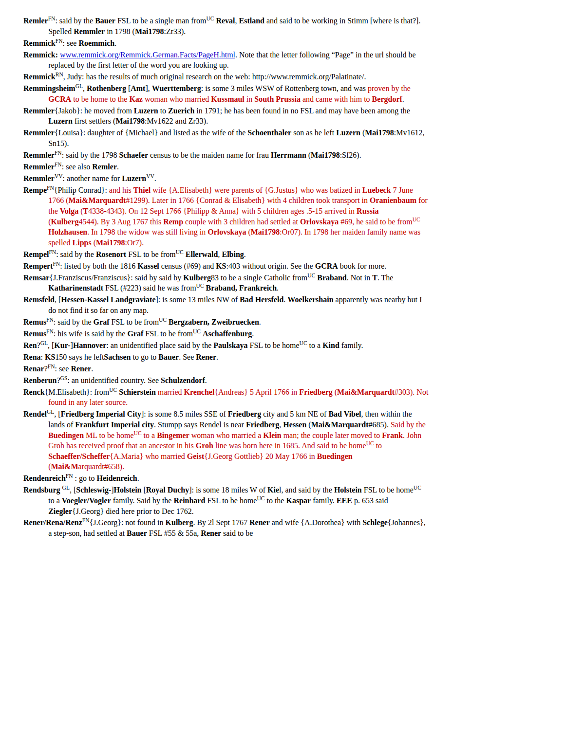RemlerFN: said by the Bauer FSL to be a single man fromUC Reval, Estland and said to be working in Stimm [where is that?]. Spelled Remmler in 1798 (Mai1798:Zr33).
RemmickFN: see Roemmich.
Remmick: www.remmick.org/Remmick.German.Facts/PageH.html. Note that the letter following “Page” in the url should be replaced by the first letter of the word you are looking up.
RemmickRN, Judy: has the results of much original research on the web: http://www.remmick.org/Palatinate/.
RemmingsheimGL, Rothenberg [Amt], Wuerttemberg: is some 3 miles WSW of Rottenberg town, and was proven by the GCRA to be home to the Kaz woman who married Kussmaul in South Prussia and came with him to Bergdorf.
Remmler{Jakob}: he moved from Luzern to Zuerich in 1791; he has been found in no FSL and may have been among the Luzern first settlers (Mai1798:Mv1622 and Zr33).
Remmler{Louisa}: daughter of {Michael} and listed as the wife of the Schoenthaler son as he left Luzern (Mai1798:Mv1612, Sn15).
RemmlerFN: said by the 1798 Schaefer census to be the maiden name for frau Herrmann (Mai1798:Sf26).
RemmlerFN: see also Remler.
RemmlerVV: another name for LuzernVV.
RempeFN{Philip Conrad}: and his Thiel wife {A.Elisabeth} were parents of {G.Justus} who was batized in Luebeck 7 June 1766 (Mai&Marquardt#1299). Later in 1766 {Conrad & Elisabeth} with 4 children took transport in Oranienbaum for the Volga (T4338-4343). On 12 Sept 1766 {Philipp & Anna} with 5 children ages .5-15 arrived in Russia (Kulberg4544). By 3 Aug 1767 this Remp couple with 3 children had settled at Orlovskaya #69, he said to be fromUC Holzhausen. In 1798 the widow was still living in Orlovskaya (Mai1798:Or07). In 1798 her maiden family name was spelled Lipps (Mai1798:Or7).
RempelFN: said by the Rosenort FSL to be fromUC Ellerwald, Elbing.
RempertFN: listed by both the 1816 Kassel census (#69) and KS:403 without origin. See the GCRA book for more.
Remsar{J.Franziscus/Franziscus}: said by said by Kulberg83 to be a single Catholic fromUC Braband. Not in T. The Katharinenstadt FSL (#223) said he was fromUC Braband, Frankreich.
Remsfeld, [Hessen-Kassel Landgraviate]: is some 13 miles NW of Bad Hersfeld. Woelkershain apparently was nearby but I do not find it so far on any map.
RemusFN: said by the Graf FSL to be fromUC Bergzabern, Zweibruecken.
RemusFN: his wife is said by the Graf FSL to be fromUC Aschaffenburg.
Ren?GL, [Kur-]Hannover: an unidentified place said by the Paulskaya FSL to be homeUC to a Kind family.
Rena: KS150 says he leftSachsen to go to Bauer. See Rener.
Renar?FN: see Rener.
Renberun?GS: an unidentified country. See Schulzendorf.
Renck{M.Elisabeth}: fromUC Schierstein married Krenchel{Andreas} 5 April 1766 in Friedberg (Mai&Marquardt#303). Not found in any later source.
RendelGL, [Friedberg Imperial City]: is some 8.5 miles SSE of Friedberg city and 5 km NE of Bad Vibel, then within the lands of Frankfurt Imperial city. Stumpp says Rendel is near Friedberg, Hessen (Mai&Marquardt#685). Said by the Buedingen ML to be homeUC to a Bingemer woman who married a Klein man; the couple later moved to Frank. John Groh has received proof that an ancestor in his Groh line was born here in 1685. And said to be homeUC to Schaeffer/Scheffer{A.Maria} who married Geist{J.Georg Gottlieb} 20 May 1766 in Buedingen (Mai&Marquardt#658).
RendenreichFN : go to Heidenreich.
Rendsburg GL, [Schleswig-]Holstein [Royal Duchy]: is some 18 miles W of Kiel, and said by the Holstein FSL to be homeUC to a Voegler/Vogler family. Said by the Reinhard FSL to be homeUC to the Kaspar family. EEE p. 653 said Ziegler{J.Georg} died here prior to Dec 1762.
Rener/Rena/RenzFN{J.Georg}: not found in Kulberg. By 2l Sept 1767 Rener and wife {A.Dorothea} with Schlege{Johannes}, a step-son, had settled at Bauer FSL #55 & 55a, Rener said to be